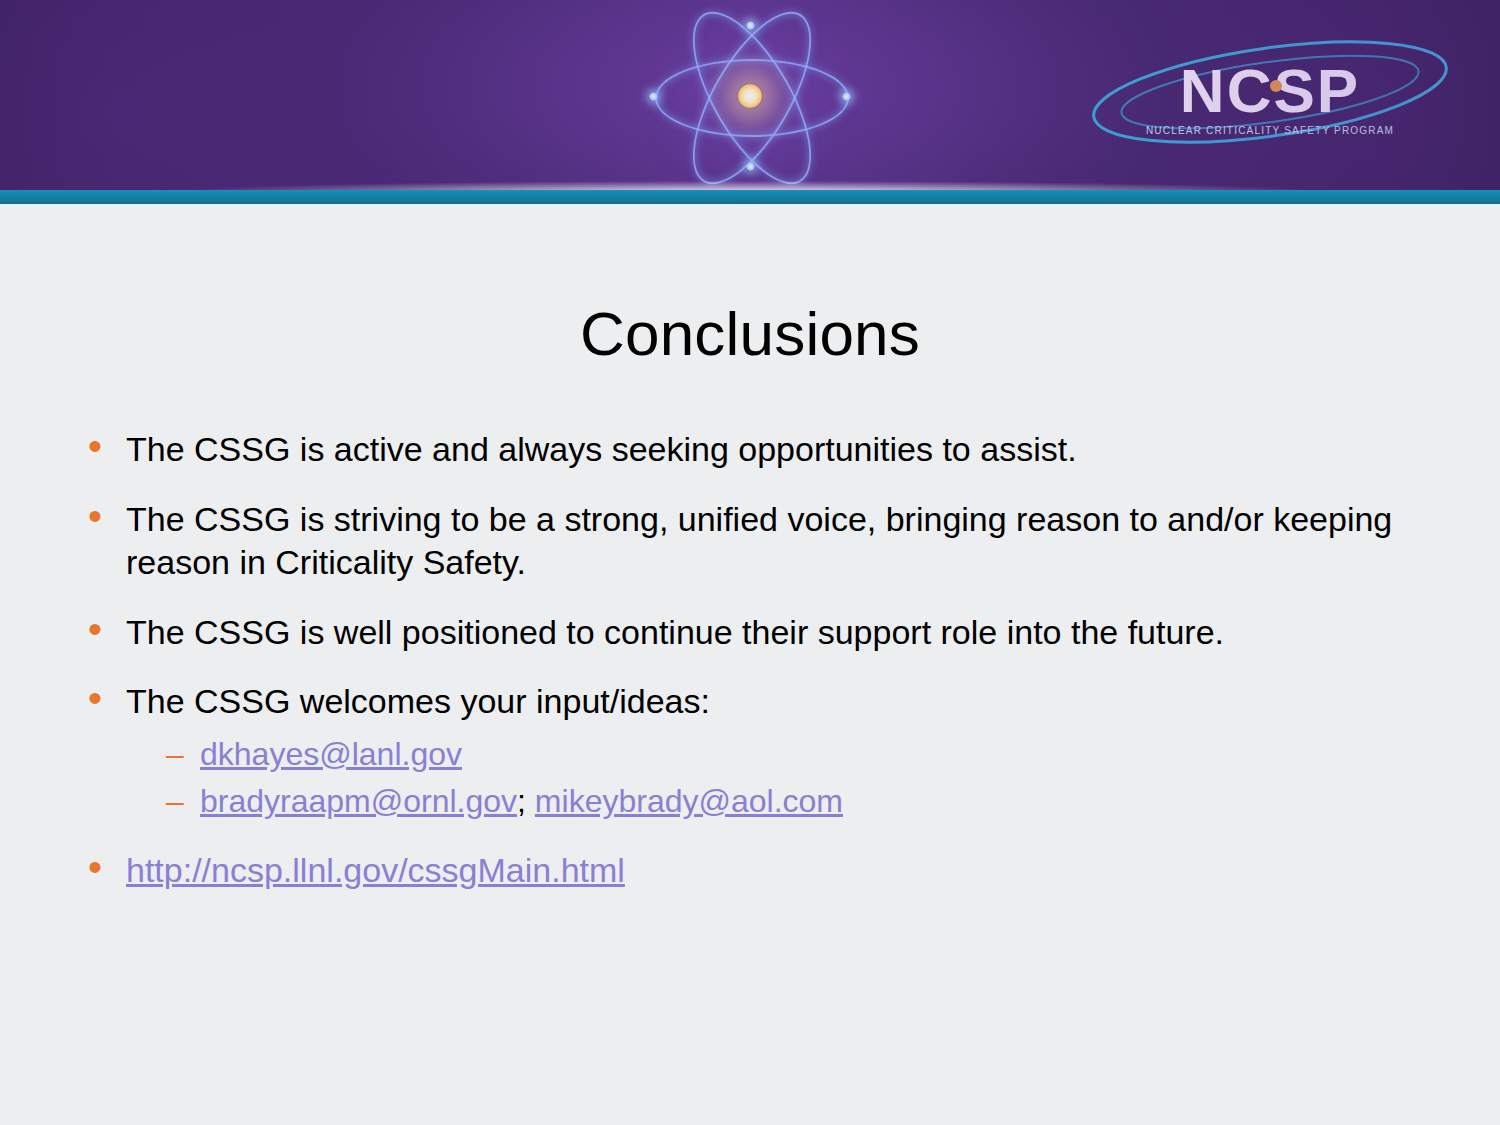NCSP NUCLEAR CRITICALITY SAFETY PROGRAM
Conclusions
The CSSG is active and always seeking opportunities to assist.
The CSSG is striving to be a strong, unified voice, bringing reason to and/or keeping reason in Criticality Safety.
The CSSG is well positioned to continue their support role into the future.
The CSSG welcomes your input/ideas:
dkhayes@lanl.gov
bradyraapm@ornl.gov; mikeybrady@aol.com
http://ncsp.llnl.gov/cssgMain.html